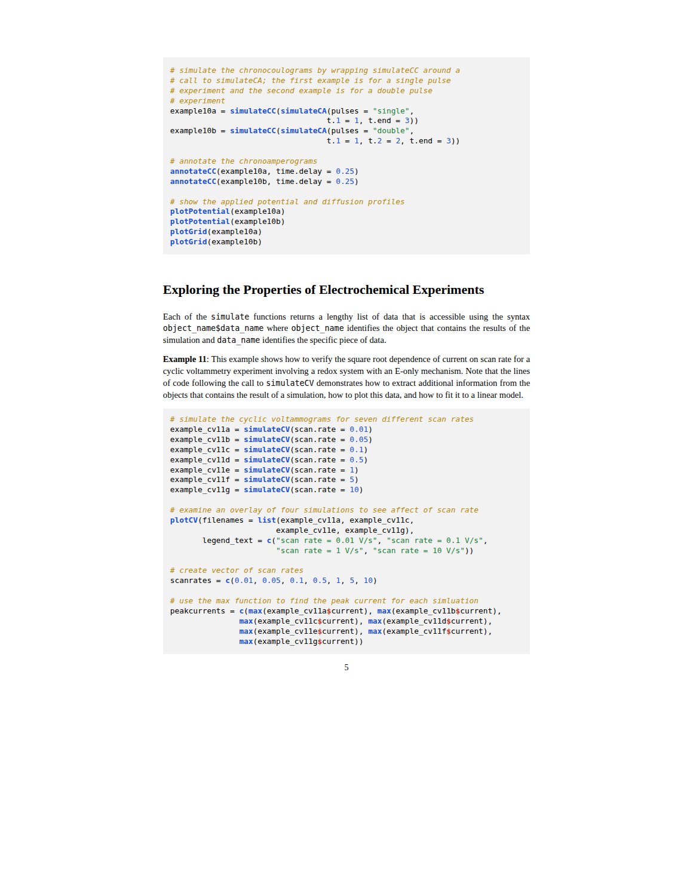# simulate the chronocoulograms by wrapping simulateCC around a
# call to simulateCA; the first example is for a single pulse
# experiment and the second example is for a double pulse
# experiment
example10a = simulateCC(simulateCA(pulses = "single",
                                  t.1 = 1, t.end = 3))
example10b = simulateCC(simulateCA(pulses = "double",
                                  t.1 = 1, t.2 = 2, t.end = 3))

# annotate the chronoamperograms
annotateCC(example10a, time.delay = 0.25)
annotateCC(example10b, time.delay = 0.25)

# show the applied potential and diffusion profiles
plotPotential(example10a)
plotPotential(example10b)
plotGrid(example10a)
plotGrid(example10b)
Exploring the Properties of Electrochemical Experiments
Each of the simulate functions returns a lengthy list of data that is accessible using the syntax object_name$data_name where object_name identifies the object that contains the results of the simulation and data_name identifies the specific piece of data.
Example 11: This example shows how to verify the square root dependence of current on scan rate for a cyclic voltammetry experiment involving a redox system with an E-only mechanism. Note that the lines of code following the call to simulateCV demonstrates how to extract additional information from the objects that contains the result of a simulation, how to plot this data, and how to fit it to a linear model.
# simulate the cyclic voltammograms for seven different scan rates
example_cv11a = simulateCV(scan.rate = 0.01)
example_cv11b = simulateCV(scan.rate = 0.05)
example_cv11c = simulateCV(scan.rate = 0.1)
example_cv11d = simulateCV(scan.rate = 0.5)
example_cv11e = simulateCV(scan.rate = 1)
example_cv11f = simulateCV(scan.rate = 5)
example_cv11g = simulateCV(scan.rate = 10)

# examine an overlay of four simulations to see affect of scan rate
plotCV(filenames = list(example_cv11a, example_cv11c,
                       example_cv11e, example_cv11g),
       legend_text = c("scan rate = 0.01 V/s", "scan rate = 0.1 V/s",
                       "scan rate = 1 V/s", "scan rate = 10 V/s"))

# create vector of scan rates
scanrates = c(0.01, 0.05, 0.1, 0.5, 1, 5, 10)

# use the max function to find the peak current for each simluation
peakcurrents = c(max(example_cv11a$current), max(example_cv11b$current),
               max(example_cv11c$current), max(example_cv11d$current),
               max(example_cv11e$current), max(example_cv11f$current),
               max(example_cv11g$current))
5